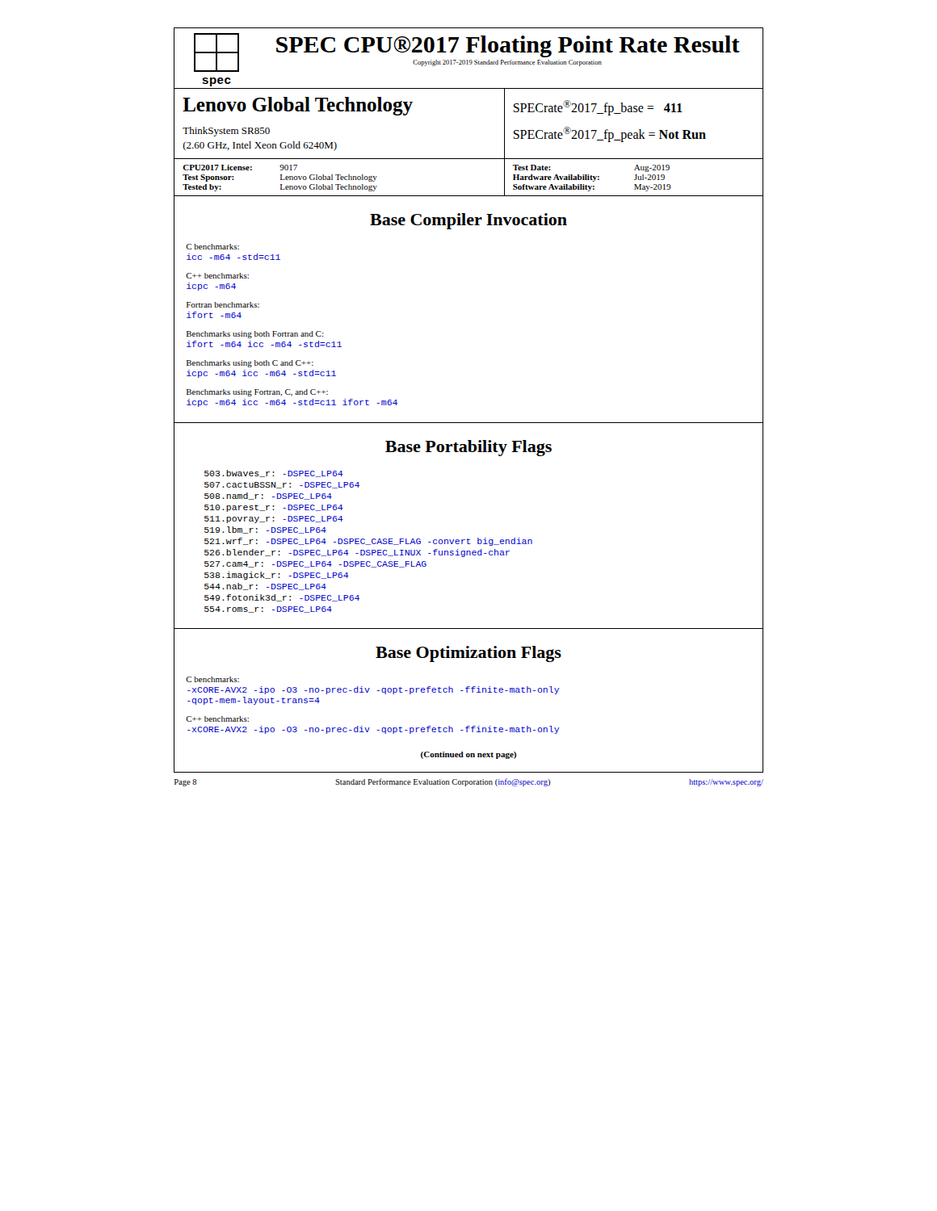spec
SPEC CPU®2017 Floating Point Rate Result
Copyright 2017-2019 Standard Performance Evaluation Corporation
Lenovo Global Technology
ThinkSystem SR850
(2.60 GHz, Intel Xeon Gold 6240M)
SPECrate®2017_fp_base = 411
SPECrate®2017_fp_peak = Not Run
CPU2017 License: 9017
Test Sponsor: Lenovo Global Technology
Tested by: Lenovo Global Technology
Test Date: Aug-2019
Hardware Availability: Jul-2019
Software Availability: May-2019
Base Compiler Invocation
C benchmarks:
icc -m64 -std=c11
C++ benchmarks:
icpc -m64
Fortran benchmarks:
ifort -m64
Benchmarks using both Fortran and C:
ifort -m64 icc -m64 -std=c11
Benchmarks using both C and C++:
icpc -m64 icc -m64 -std=c11
Benchmarks using Fortran, C, and C++:
icpc -m64 icc -m64 -std=c11 ifort -m64
Base Portability Flags
503.bwaves_r: -DSPEC_LP64
507.cactuBSSN_r: -DSPEC_LP64
508.namd_r: -DSPEC_LP64
510.parest_r: -DSPEC_LP64
511.povray_r: -DSPEC_LP64
519.lbm_r: -DSPEC_LP64
521.wrf_r: -DSPEC_LP64 -DSPEC_CASE_FLAG -convert big_endian
526.blender_r: -DSPEC_LP64 -DSPEC_LINUX -funsigned-char
527.cam4_r: -DSPEC_LP64 -DSPEC_CASE_FLAG
538.imagick_r: -DSPEC_LP64
544.nab_r: -DSPEC_LP64
549.fotonik3d_r: -DSPEC_LP64
554.roms_r: -DSPEC_LP64
Base Optimization Flags
C benchmarks:
-xCORE-AVX2 -ipo -O3 -no-prec-div -qopt-prefetch -ffinite-math-only -qopt-mem-layout-trans=4
C++ benchmarks:
-xCORE-AVX2 -ipo -O3 -no-prec-div -qopt-prefetch -ffinite-math-only
(Continued on next page)
Page 8
Standard Performance Evaluation Corporation (info@spec.org)
https://www.spec.org/